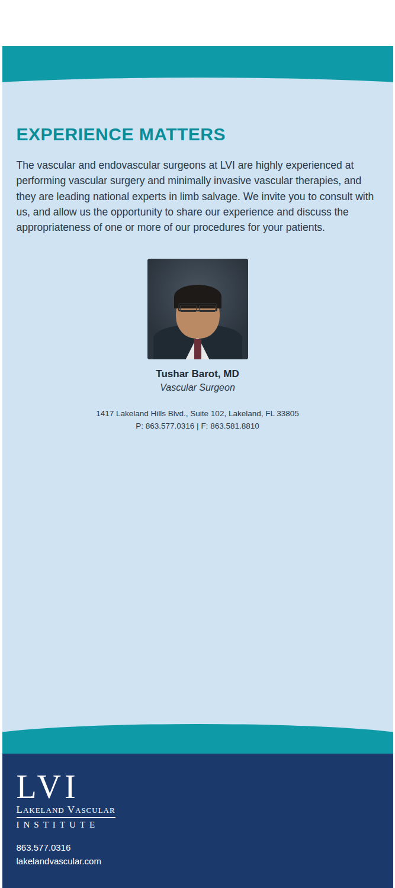Experience Matters
The vascular and endovascular surgeons at LVI are highly experienced at performing vascular surgery and minimally invasive vascular therapies, and they are leading national experts in limb salvage. We invite you to consult with us, and allow us the opportunity to share our experience and discuss the appropriateness of one or more of our procedures for your patients.
Tushar Barot, MD Vascular Surgeon
1417 Lakeland Hills Blvd., Suite 102, Lakeland, FL 33805
P: 863.577.0316 | F: 863.581.8810
LVI LAKELAND VASCULAR INSTITUTE
863.577.0316
lakelandvascular.com